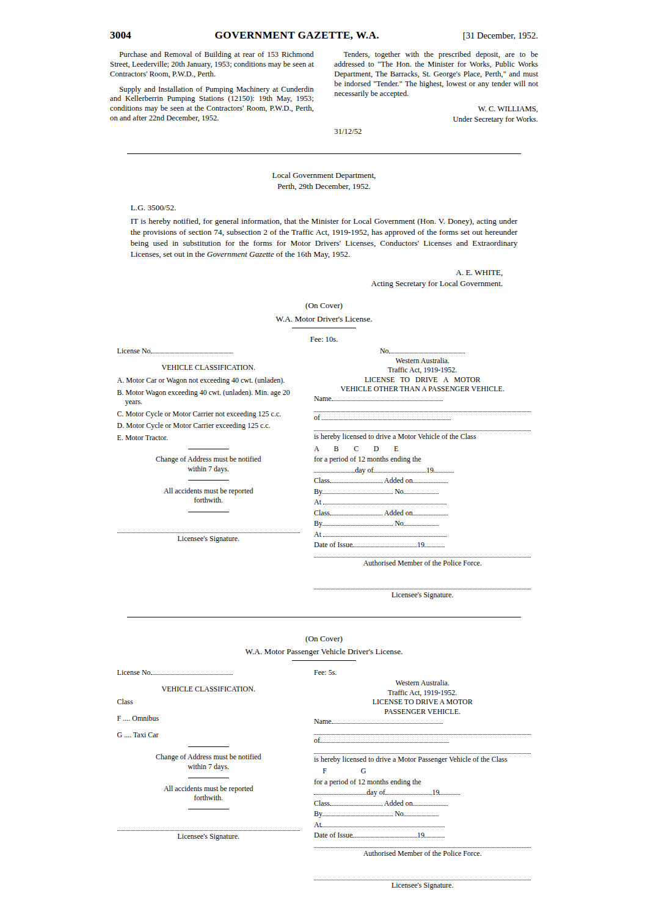3004 GOVERNMENT GAZETTE, W.A. [31 December, 1952.
Purchase and Removal of Building at rear of 153 Richmond Street, Leederville; 20th January, 1953; conditions may be seen at Contractors' Room, P.W.D., Perth.
Supply and Installation of Pumping Machinery at Cunderdin and Kellerberrin Pumping Stations (12150): 19th May, 1953; conditions may be seen at the Contractors' Room, P.W.D., Perth, on and after 22nd December, 1952.
Tenders, together with the prescribed deposit, are to be addressed to "The Hon. the Minister for Works, Public Works Department, The Barracks, St. George's Place, Perth," and must be indorsed "Tender." The highest, lowest or any tender will not necessarily be accepted.
W. C. WILLIAMS,
Under Secretary for Works.
31/12/52
Local Government Department,
Perth, 29th December, 1952.
L.G. 3500/52.
IT is hereby notified, for general information, that the Minister for Local Government (Hon. V. Doney), acting under the provisions of section 74, subsection 2 of the Traffic Act, 1919-1952, has approved of the forms set out hereunder being used in substitution for the forms for Motor Drivers' Licenses, Conductors' Licenses and Extraordinary Licenses, set out in the Government Gazette of the 16th May, 1952.
A. E. WHITE,
Acting Secretary for Local Government.
(On Cover)
W.A. Motor Driver's License.
Fee: 10s.
| License No VEHICLE CLASSIFICATION. A. Motor Car or Wagon not exceeding 40 cwt. (unladen). B. Motor Wagon exceeding 40 cwt. (unladen). Min. age 20 years. C. Motor Cycle or Motor Carrier not exceeding 125 c.c. D. Motor Cycle or Motor Carrier exceeding 125 c.c. E. Motor Tractor. Change of Address must be notified within 7 days. All accidents must be reported forthwith. Licensee's Signature. | No Western Australia. Traffic Act, 1919-1952. LICENSE TO DRIVE A MOTOR VEHICLE OTHER THAN A PASSENGER VEHICLE. Name of is hereby licensed to drive a Motor Vehicle of the Class A B C D E for a period of 12 months ending the day of 19 Class Added on By No At Class Added on By No At Date of Issue 19 Authorised Member of the Police Force. Licensee's Signature. |
(On Cover)
W.A. Motor Passenger Vehicle Driver's License.
| License No VEHICLE CLASSIFICATION. Class F .... Omnibus G .... Taxi Car Change of Address must be notified within 7 days. All accidents must be reported forthwith. Licensee's Signature. | Fee: 5s. Western Australia. Traffic Act, 1919-1952. LICENSE TO DRIVE A MOTOR PASSENGER VEHICLE. Name of is hereby licensed to drive a Motor Passenger Vehicle of the Class F G for a period of 12 months ending the day of 19 Class Added on By No At Date of Issue 19 Authorised Member of the Police Force. Licensee's Signature. |